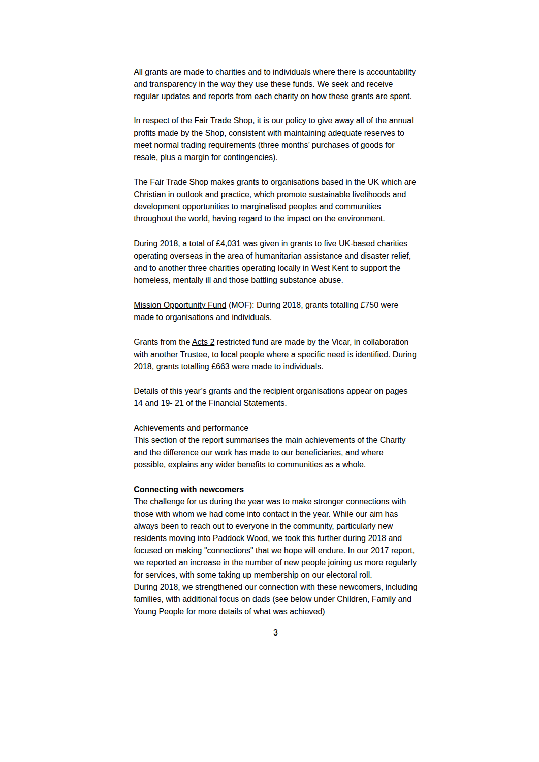All grants are made to charities and to individuals where there is accountability and transparency in the way they use these funds. We seek and receive regular updates and reports from each charity on how these grants are spent.
In respect of the Fair Trade Shop, it is our policy to give away all of the annual profits made by the Shop, consistent with maintaining adequate reserves to meet normal trading requirements (three months’ purchases of goods for resale, plus a margin for contingencies).
The Fair Trade Shop makes grants to organisations based in the UK which are Christian in outlook and practice, which promote sustainable livelihoods and development opportunities to marginalised peoples and communities throughout the world, having regard to the impact on the environment.
During 2018, a total of £4,031 was given in grants to five UK-based charities operating overseas in the area of humanitarian assistance and disaster relief, and to another three charities operating locally in West Kent to support the homeless, mentally ill and those battling substance abuse.
Mission Opportunity Fund (MOF): During 2018, grants totalling £750 were made to organisations and individuals.
Grants from the Acts 2 restricted fund are made by the Vicar, in collaboration with another Trustee, to local people where a specific need is identified. During 2018, grants totalling £663 were made to individuals.
Details of this year’s grants and the recipient organisations appear on pages 14 and 19- 21 of the Financial Statements.
Achievements and performance
This section of the report summarises the main achievements of the Charity and the difference our work has made to our beneficiaries, and where possible, explains any wider benefits to communities as a whole.
Connecting with newcomers
The challenge for us during the year was to make stronger connections with those with whom we had come into contact in the year. While our aim has always been to reach out to everyone in the community, particularly new residents moving into Paddock Wood, we took this further during 2018 and focused on making "connections" that we hope will endure. In our 2017 report, we reported an increase in the number of new people joining us more regularly for services, with some taking up membership on our electoral roll.
During 2018, we strengthened our connection with these newcomers, including families, with additional focus on dads (see below under Children, Family and Young People for more details of what was achieved)
3